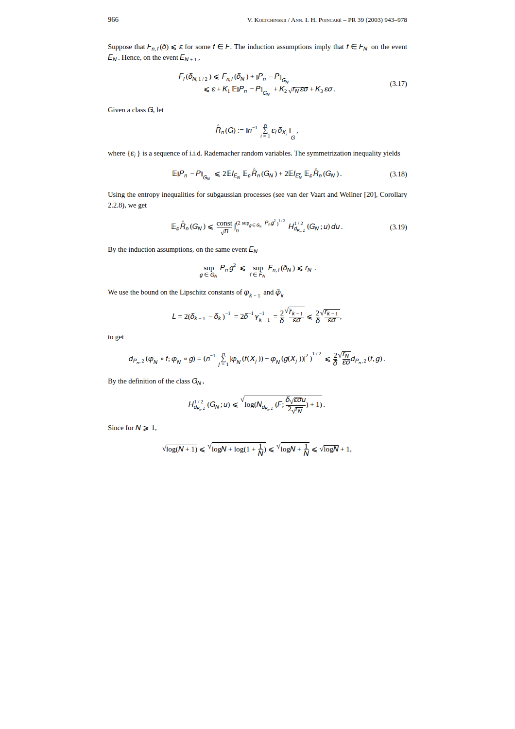966 V. Koltchinskii / Ann. I. H. Poincaré – PR 39 (2003) 943–978
Suppose that Fn,f(δ)⩽ε for some f∈F. The induction assumptions imply that f∈FN on the event EN. Hence, on the event EN+1,
Ff(δN,1/2) ⩽ Fn,f(δN) + ‖Pn−P‖GN ⩽ε+K1𝔼 ‖Pn−P‖GN +K2rNεσ +K3εσ. (3.17)
Given a class G, let
R^n(G) := ‖n−1∑i=1nεiδXi‖G ,
where {εi} is a sequence of i.i.d. Rademacher random variables. The symmetrization inequality yields
𝔼‖Pn−P‖GN ⩽ 2𝔼IEN𝔼εR^n(GN) + 2𝔼IENc𝔼εR^n(GN). (3.18)
Using the entropy inequalities for subgaussian processes (see van der Vaart and Wellner [20], Corollary 2.2.8), we get
𝔼εR^n(GN) ⩽ constn ∫ 0 (2supg∈GNPng2)1/2 HdPn,21/2 (GN;u)du. (3.19)
By the induction assumptions, on the same event EN
supg∈GN Png2 ⩽ supf∈FN Fn,f(δN) ⩽rN.
We use the bound on the Lipschitz constants of φk−1 and φ¯k
L=2(δk−1−δk)−1 = 2δ−1γk−1−1 = 2δ r~k−1εσ ⩽ 2δ rk−1εσ ,
to get
dPn,2 (φN∘f;φN∘g) = (n−1∑j=1n|φN(f(Xj))−φN(g(Xj))|2) 1/2 ⩽ 2δ rNεσ dPn,2(f,g).
By the definition of the class GN,
HdPn,21/2 (GN;u) ⩽ log( NdPn,2 (F; δεσu2rN ) +1) .
Since for N⩾1,
log(N+1) ⩽ logN+log(1+1N) ⩽ logN+1N ⩽ logN+1,